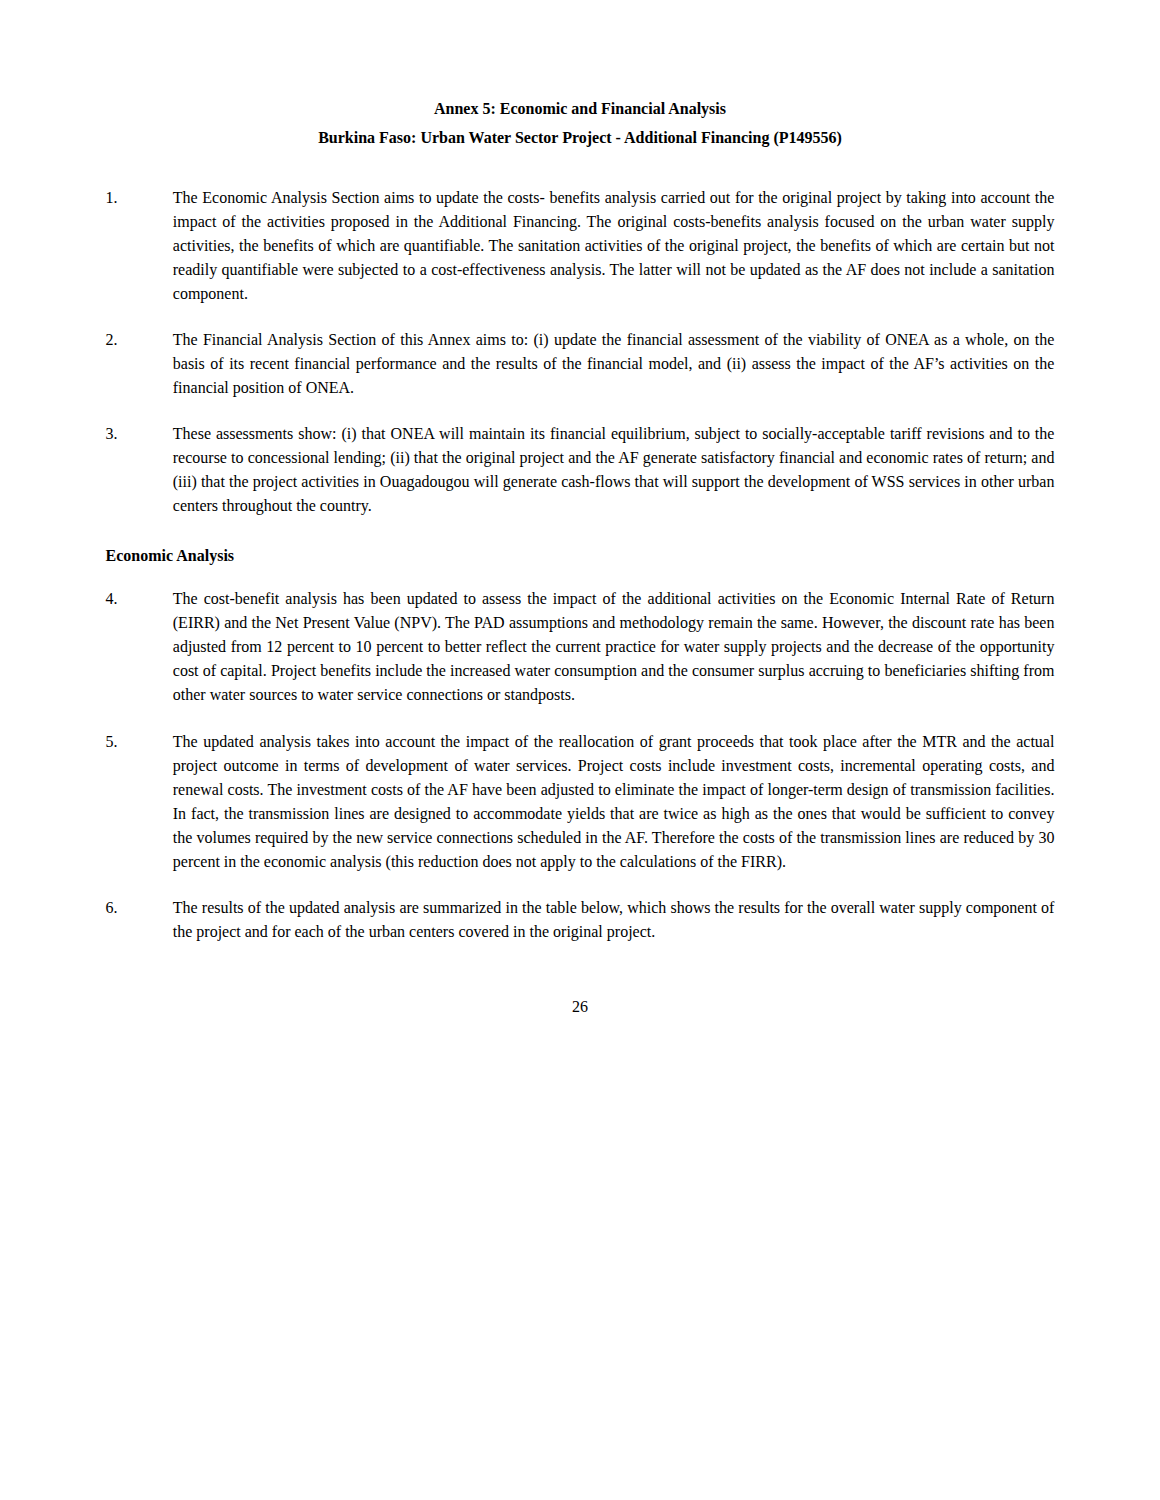Annex 5: Economic and Financial Analysis
Burkina Faso: Urban Water Sector Project - Additional Financing (P149556)
1. The Economic Analysis Section aims to update the costs- benefits analysis carried out for the original project by taking into account the impact of the activities proposed in the Additional Financing. The original costs-benefits analysis focused on the urban water supply activities, the benefits of which are quantifiable. The sanitation activities of the original project, the benefits of which are certain but not readily quantifiable were subjected to a cost-effectiveness analysis. The latter will not be updated as the AF does not include a sanitation component.
2. The Financial Analysis Section of this Annex aims to: (i) update the financial assessment of the viability of ONEA as a whole, on the basis of its recent financial performance and the results of the financial model, and (ii) assess the impact of the AF’s activities on the financial position of ONEA.
3. These assessments show: (i) that ONEA will maintain its financial equilibrium, subject to socially-acceptable tariff revisions and to the recourse to concessional lending; (ii) that the original project and the AF generate satisfactory financial and economic rates of return; and (iii) that the project activities in Ouagadougou will generate cash-flows that will support the development of WSS services in other urban centers throughout the country.
Economic Analysis
4. The cost-benefit analysis has been updated to assess the impact of the additional activities on the Economic Internal Rate of Return (EIRR) and the Net Present Value (NPV). The PAD assumptions and methodology remain the same. However, the discount rate has been adjusted from 12 percent to 10 percent to better reflect the current practice for water supply projects and the decrease of the opportunity cost of capital. Project benefits include the increased water consumption and the consumer surplus accruing to beneficiaries shifting from other water sources to water service connections or standposts.
5. The updated analysis takes into account the impact of the reallocation of grant proceeds that took place after the MTR and the actual project outcome in terms of development of water services. Project costs include investment costs, incremental operating costs, and renewal costs. The investment costs of the AF have been adjusted to eliminate the impact of longer-term design of transmission facilities. In fact, the transmission lines are designed to accommodate yields that are twice as high as the ones that would be sufficient to convey the volumes required by the new service connections scheduled in the AF. Therefore the costs of the transmission lines are reduced by 30 percent in the economic analysis (this reduction does not apply to the calculations of the FIRR).
6. The results of the updated analysis are summarized in the table below, which shows the results for the overall water supply component of the project and for each of the urban centers covered in the original project.
26